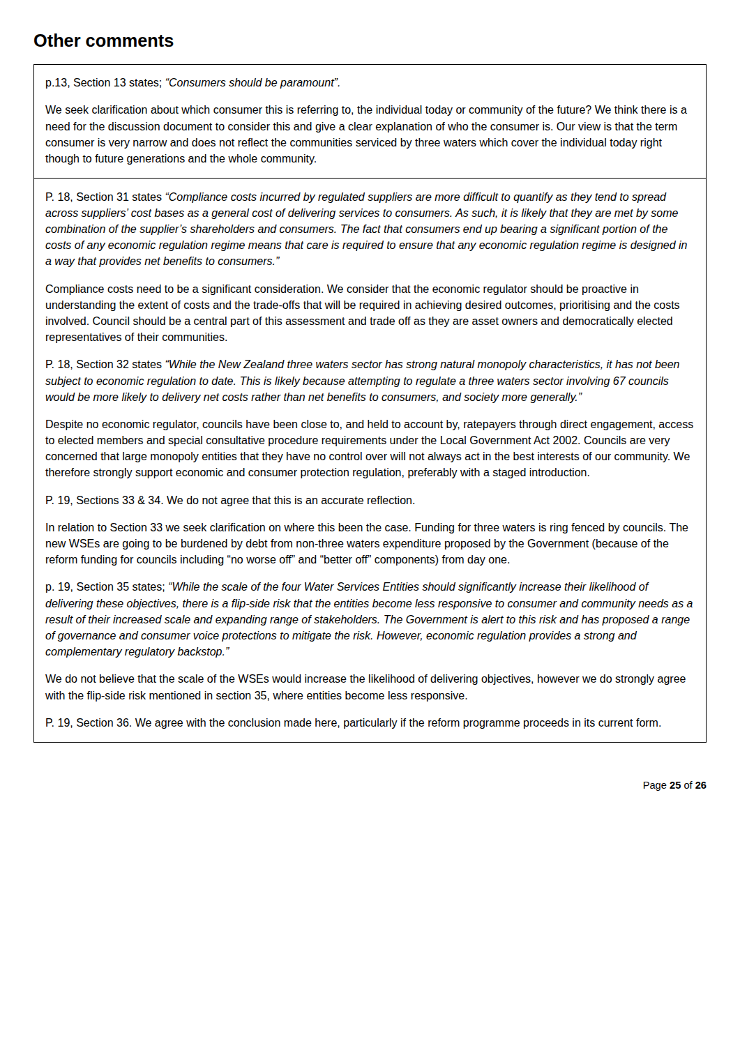Other comments
p.13, Section 13 states; “Consumers should be paramount”.
We seek clarification about which consumer this is referring to, the individual today or community of the future? We think there is a need for the discussion document to consider this and give a clear explanation of who the consumer is. Our view is that the term consumer is very narrow and does not reflect the communities serviced by three waters which cover the individual today right though to future generations and the whole community.
P. 18, Section 31 states “Compliance costs incurred by regulated suppliers are more difficult to quantify as they tend to spread across suppliers’ cost bases as a general cost of delivering services to consumers. As such, it is likely that they are met by some combination of the supplier’s shareholders and consumers. The fact that consumers end up bearing a significant portion of the costs of any economic regulation regime means that care is required to ensure that any economic regulation regime is designed in a way that provides net benefits to consumers.”
Compliance costs need to be a significant consideration. We consider that the economic regulator should be proactive in understanding the extent of costs and the trade-offs that will be required in achieving desired outcomes, prioritising and the costs involved. Council should be a central part of this assessment and trade off as they are asset owners and democratically elected representatives of their communities.
P. 18, Section 32 states “While the New Zealand three waters sector has strong natural monopoly characteristics, it has not been subject to economic regulation to date. This is likely because attempting to regulate a three waters sector involving 67 councils would be more likely to delivery net costs rather than net benefits to consumers, and society more generally.”
Despite no economic regulator, councils have been close to, and held to account by, ratepayers through direct engagement, access to elected members and special consultative procedure requirements under the Local Government Act 2002. Councils are very concerned that large monopoly entities that they have no control over will not always act in the best interests of our community. We therefore strongly support economic and consumer protection regulation, preferably with a staged introduction.
P. 19, Sections 33 & 34. We do not agree that this is an accurate reflection.
In relation to Section 33 we seek clarification on where this been the case. Funding for three waters is ring fenced by councils. The new WSEs are going to be burdened by debt from non-three waters expenditure proposed by the Government (because of the reform funding for councils including “no worse off” and “better off” components) from day one.
p. 19, Section 35 states; “While the scale of the four Water Services Entities should significantly increase their likelihood of delivering these objectives, there is a flip-side risk that the entities become less responsive to consumer and community needs as a result of their increased scale and expanding range of stakeholders. The Government is alert to this risk and has proposed a range of governance and consumer voice protections to mitigate the risk. However, economic regulation provides a strong and complementary regulatory backstop.”
We do not believe that the scale of the WSEs would increase the likelihood of delivering objectives, however we do strongly agree with the flip-side risk mentioned in section 35, where entities become less responsive.
P. 19, Section 36. We agree with the conclusion made here, particularly if the reform programme proceeds in its current form.
Page 25 of 26